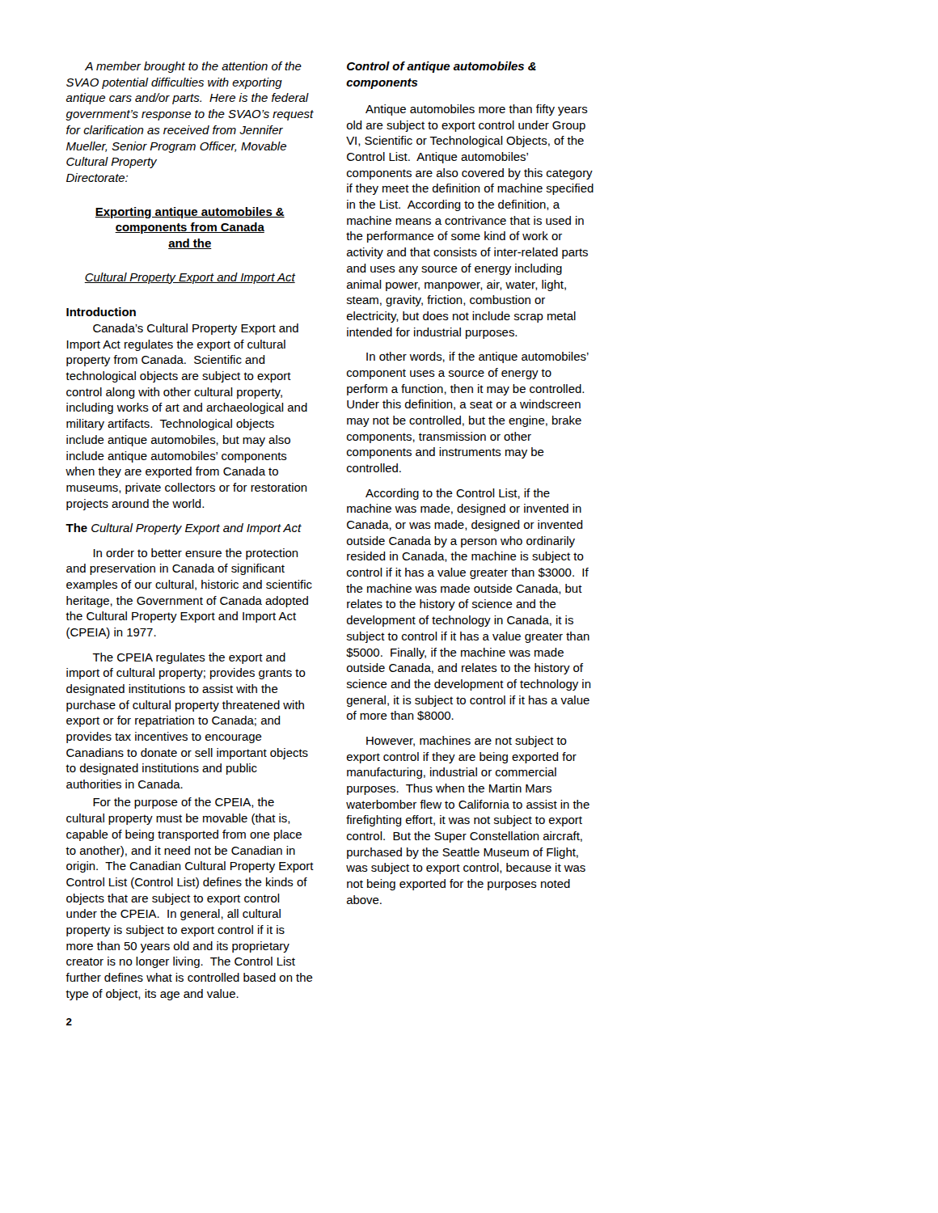A member brought to the attention of the SVAO potential difficulties with exporting antique cars and/or parts. Here is the federal government’s response to the SVAO’s request for clarification as received from Jennifer Mueller, Senior Program Officer, Movable Cultural Property
Directorate:
Exporting antique automobiles & components from Canadaand the
Cultural Property Export and Import Act
Introduction
Canada’s Cultural Property Export and Import Act regulates the export of cultural property from Canada. Scientific and technological objects are subject to export control along with other cultural property, including works of art and archaeological and military artifacts. Technological objects include antique automobiles, but may also include antique automobiles’ components when they are exported from Canada to museums, private collectors or for restoration projects around the world.
The
Cultural Property Export and Import Act
In order to better ensure the protection and preservation in Canada of significant examples of our cultural, historic and scientific heritage, the Government of Canada adopted the Cultural Property Export and Import Act (CPEIA) in 1977.
The CPEIA regulates the export and import of cultural property; provides grants to designated institutions to assist with the purchase of cultural property threatened with export or for repatriation to Canada; and provides tax incentives to encourage Canadians to donate or sell important objects to designated institutions and public authorities in Canada.
For the purpose of the CPEIA, the cultural property must be movable (that is, capable of being transported from one place to another), and it need not be Canadian in origin. The Canadian Cultural Property Export Control List (Control List) defines the kinds of objects that are subject to export control under the CPEIA. In general, all cultural property is subject to export control if it is more than 50 years old and its proprietary creator is no longer living. The Control List further defines what is controlled based on the type of object, its age and value.
2
Control of antique automobiles & components
Antique automobiles more than fifty years old are subject to export control under Group VI, Scientific or Technological Objects, of the Control List. Antique automobiles’ components are also covered by this category if they meet the definition of machine specified in the List. According to the definition, a machine means a contrivance that is used in the performance of some kind of work or activity and that consists of inter-related parts and uses any source of energy including animal power, manpower, air, water, light, steam, gravity, friction, combustion or electricity, but does not include scrap metal intended for industrial purposes.
In other words, if the antique automobiles’ component uses a source of energy to perform a function, then it may be controlled. Under this definition, a seat or a windscreen may not be controlled, but the engine, brake components, transmission or other components and instruments may be controlled.
According to the Control List, if the machine was made, designed or invented in Canada, or was made, designed or invented outside Canada by a person who ordinarily resided in Canada, the machine is subject to control if it has a value greater than $3000. If the machine was made outside Canada, but relates to the history of science and the development of technology in Canada, it is subject to control if it has a value greater than $5000. Finally, if the machine was made outside Canada, and relates to the history of science and the development of technology in general, it is subject to control if it has a value of more than $8000.
However, machines are not subject to export control if they are being exported for manufacturing, industrial or commercial purposes. Thus when the Martin Mars waterbomber flew to California to assist in the firefighting effort, it was not subject to export control. But the Super Constellation aircraft, purchased by the Seattle Museum of Flight, was subject to export control, because it was not being exported for the purposes noted above.